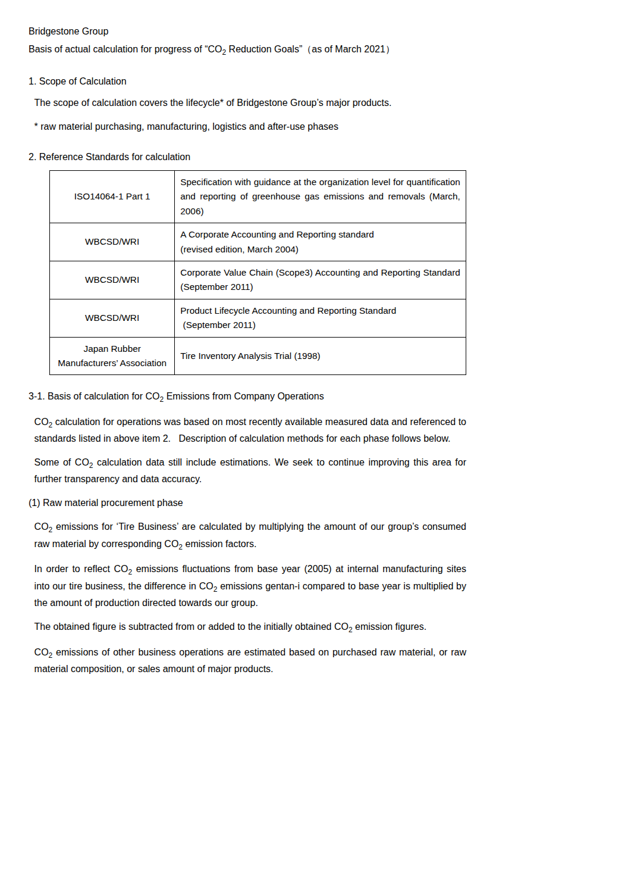Bridgestone Group
Basis of actual calculation for progress of “CO2 Reduction Goals”（as of March 2021）
1. Scope of Calculation
The scope of calculation covers the lifecycle* of Bridgestone Group’s major products.
* raw material purchasing, manufacturing, logistics and after-use phases
2. Reference Standards for calculation
| ISO14064-1 Part 1 | Specification with guidance at the organization level for quantification and reporting of greenhouse gas emissions and removals (March, 2006) |
| WBCSD/WRI | A Corporate Accounting and Reporting standard (revised edition, March 2004) |
| WBCSD/WRI | Corporate Value Chain (Scope3) Accounting and Reporting Standard (September 2011) |
| WBCSD/WRI | Product Lifecycle Accounting and Reporting Standard (September 2011) |
| Japan Rubber Manufacturers’ Association | Tire Inventory Analysis Trial (1998) |
3-1. Basis of calculation for CO2 Emissions from Company Operations
CO2 calculation for operations was based on most recently available measured data and referenced to standards listed in above item 2. Description of calculation methods for each phase follows below.
Some of CO2 calculation data still include estimations. We seek to continue improving this area for further transparency and data accuracy.
(1) Raw material procurement phase
CO2 emissions for ‘Tire Business’ are calculated by multiplying the amount of our group’s consumed raw material by corresponding CO2 emission factors.
In order to reflect CO2 emissions fluctuations from base year (2005) at internal manufacturing sites into our tire business, the difference in CO2 emissions gentan-i compared to base year is multiplied by the amount of production directed towards our group.
The obtained figure is subtracted from or added to the initially obtained CO2 emission figures.
CO2 emissions of other business operations are estimated based on purchased raw material, or raw material composition, or sales amount of major products.